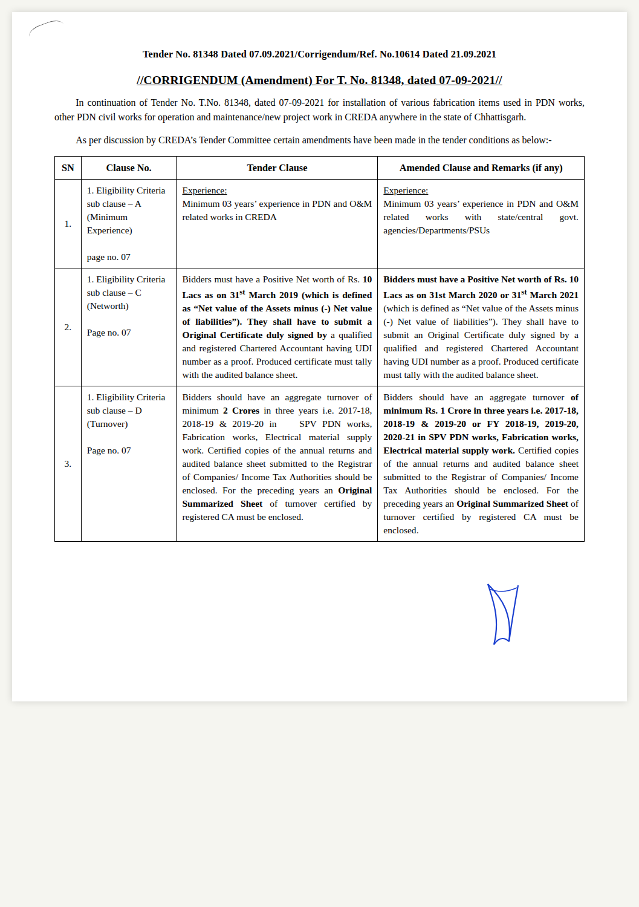Tender No. 81348 Dated 07.09.2021/Corrigendum/Ref. No.10614 Dated 21.09.2021
//CORRIGENDUM (Amendment) For T. No. 81348, dated 07-09-2021//
In continuation of Tender No. T.No. 81348, dated 07-09-2021 for installation of various fabrication items used in PDN works, other PDN civil works for operation and maintenance/new project work in CREDA anywhere in the state of Chhattisgarh.
As per discussion by CREDA’s Tender Committee certain amendments have been made in the tender conditions as below:-
| SN | Clause No. | Tender Clause | Amended Clause and Remarks (if any) |
| --- | --- | --- | --- |
| 1. | 1. Eligibility Criteria sub clause – A (Minimum Experience) page no. 07 | Experience: Minimum 03 years’ experience in PDN and O&M related works in CREDA | Experience: Minimum 03 years’ experience in PDN and O&M related works with state/central govt. agencies/Departments/PSUs |
| 2. | 1. Eligibility Criteria sub clause – C (Networth) Page no. 07 | Bidders must have a Positive Net worth of Rs. 10 Lacs as on 31 st March 2019 (which is defined as “Net value of the Assets minus (-) Net value of liabilities”). They shall have to submit a Original Certificate duly signed by a qualified and registered Chartered Accountant having UDI number as a proof. Produced certificate must tally with the audited balance sheet. | Bidders must have a Positive Net worth of Rs. 10 Lacs as on 31st March 2020 or 31 st March 2021 (which is defined as “Net value of the Assets minus (-) Net value of liabilities”). They shall have to submit an Original Certificate duly signed by a qualified and registered Chartered Accountant having UDI number as a proof. Produced certificate must tally with the audited balance sheet. |
| 3. | 1. Eligibility Criteria sub clause – D (Turnover) Page no. 07 | Bidders should have an aggregate turnover of minimum 2 Crores in three years i.e. 2017-18, 2018-19 & 2019-20 in SPV PDN works, Fabrication works, Electrical material supply work. Certified copies of the annual returns and audited balance sheet submitted to the Registrar of Companies/ Income Tax Authorities should be enclosed. For the preceding years an Original Summarized Sheet of turnover certified by registered CA must be enclosed. | Bidders should have an aggregate turnover of minimum Rs. 1 Crore in three years i.e. 2017-18, 2018-19 & 2019-20 or FY 2018-19, 2019-20, 2020-21 in SPV PDN works, Fabrication works, Electrical material supply work. Certified copies of the annual returns and audited balance sheet submitted to the Registrar of Companies/ Income Tax Authorities should be enclosed. For the preceding years an Original Summarized Sheet of turnover certified by registered CA must be enclosed. |